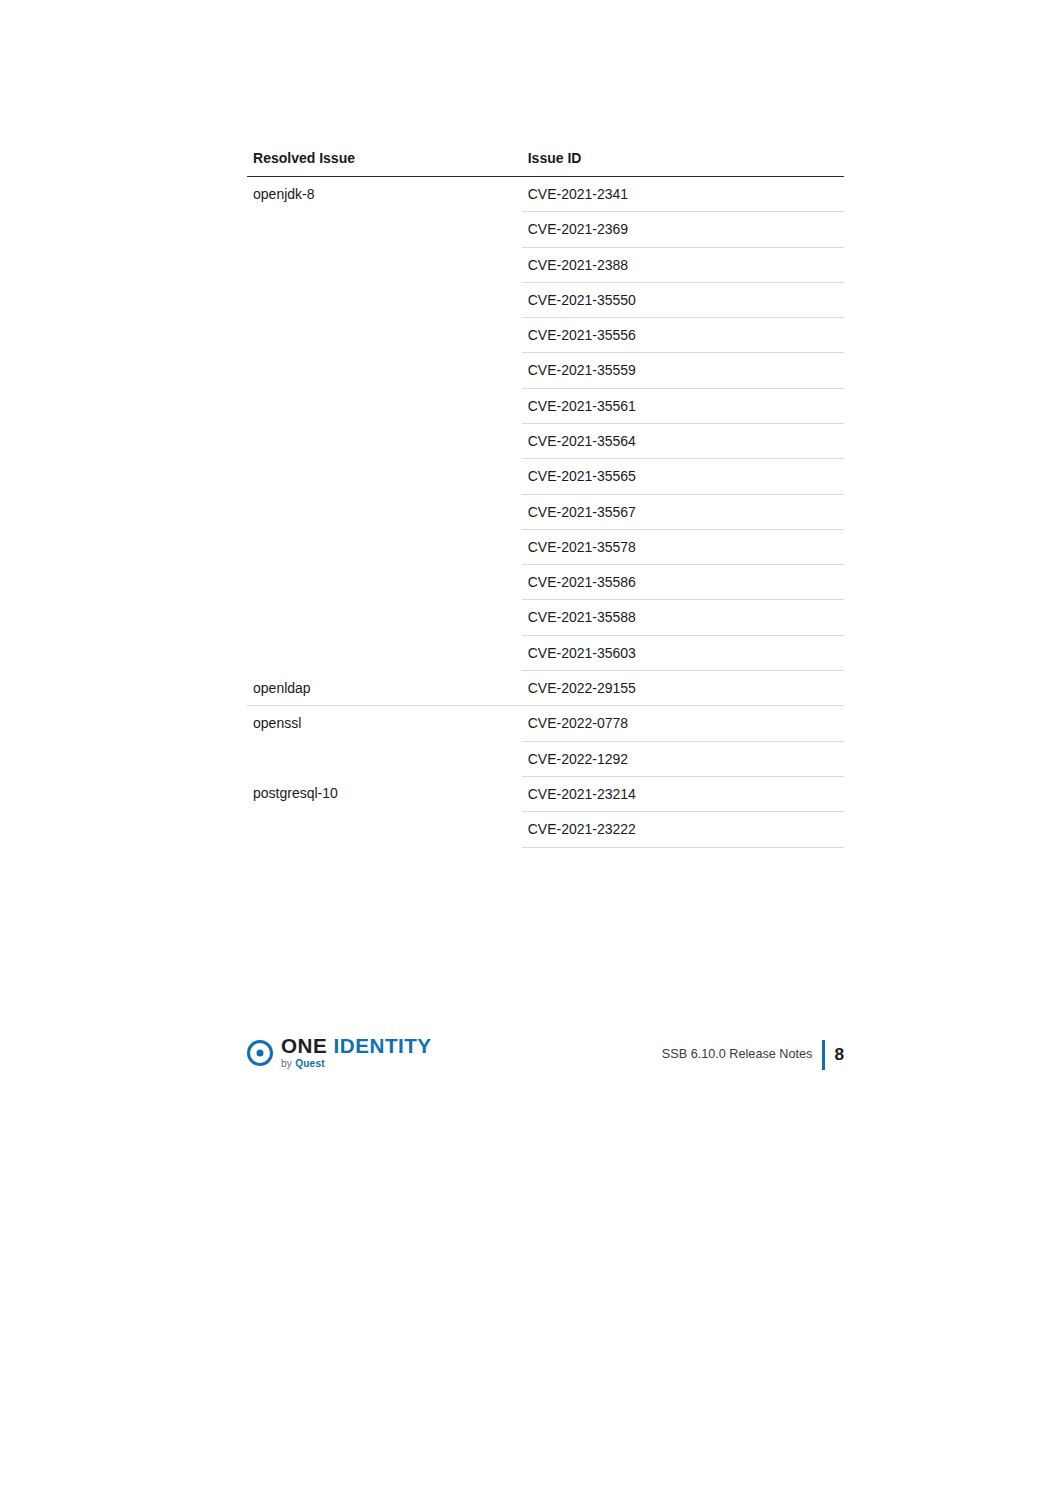| Resolved Issue | Issue ID |
| --- | --- |
| openjdk-8 | CVE-2021-2341 |
| CVE-2021-2369 |
| CVE-2021-2388 |
| CVE-2021-35550 |
| CVE-2021-35556 |
| CVE-2021-35559 |
| CVE-2021-35561 |
| CVE-2021-35564 |
| CVE-2021-35565 |
| CVE-2021-35567 |
| CVE-2021-35578 |
| CVE-2021-35586 |
| CVE-2021-35588 |
| | CVE-2021-35603 |
| openldap | CVE-2022-29155 |
| openssl | CVE-2022-0778 |
| CVE-2022-1292 |
| postgresql-10 | CVE-2021-23214 |
| CVE-2021-23222 |
ONE IDENTITY
by Quest
SSB 6.10.0 Release Notes 8